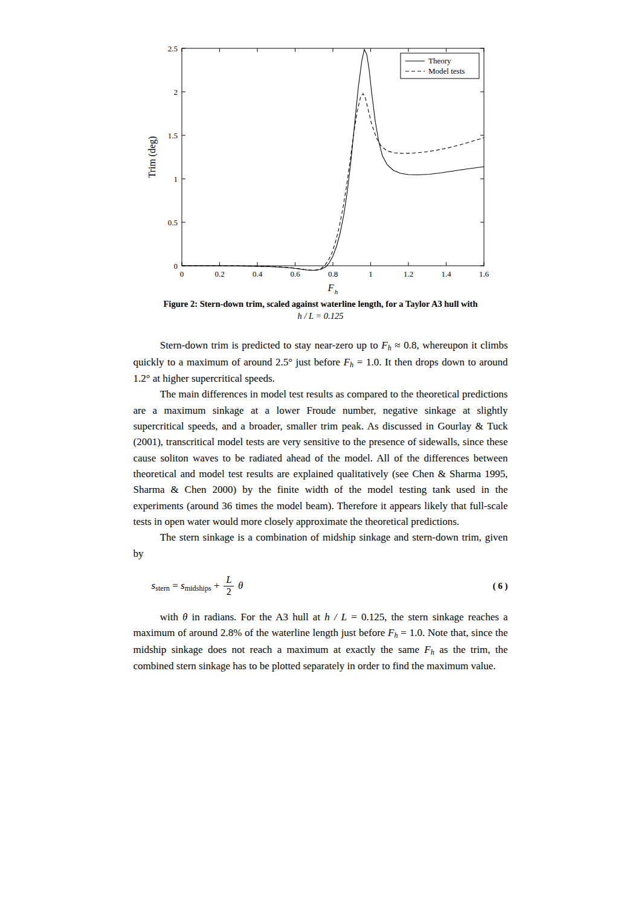0 0.5 1 1.5 2 2.5 0 0.2 0.4 0.6 0.8 1 1.2 1.4 1.6 Fh Trim (deg) Theory Model tests
Figure 2: Stern-down trim, scaled against waterline length, for a Taylor A3 hull with
h / L = 0.125
Stern-down trim is predicted to stay near-zero up to Fh ≈ 0.8, whereupon it climbs quickly to a maximum of around 2.5° just before Fh = 1.0. It then drops down to around 1.2° at higher supercritical speeds.
The main differences in model test results as compared to the theoretical predictions are a maximum sinkage at a lower Froude number, negative sinkage at slightly supercritical speeds, and a broader, smaller trim peak. As discussed in Gourlay & Tuck (2001), transcritical model tests are very sensitive to the presence of sidewalls, since these cause soliton waves to be radiated ahead of the model. All of the differences between theoretical and model test results are explained qualitatively (see Chen & Sharma 1995, Sharma & Chen 2000) by the finite width of the model testing tank used in the experiments (around 36 times the model beam). Therefore it appears likely that full-scale tests in open water would more closely approximate the theoretical predictions.
The stern sinkage is a combination of midship sinkage and stern-down trim, given by
sstern = smidships + L 2 θ ( 6 )
with θ in radians. For the A3 hull at h / L = 0.125, the stern sinkage reaches a maximum of around 2.8% of the waterline length just before Fh = 1.0. Note that, since the midship sinkage does not reach a maximum at exactly the same Fh as the trim, the combined stern sinkage has to be plotted separately in order to find the maximum value.